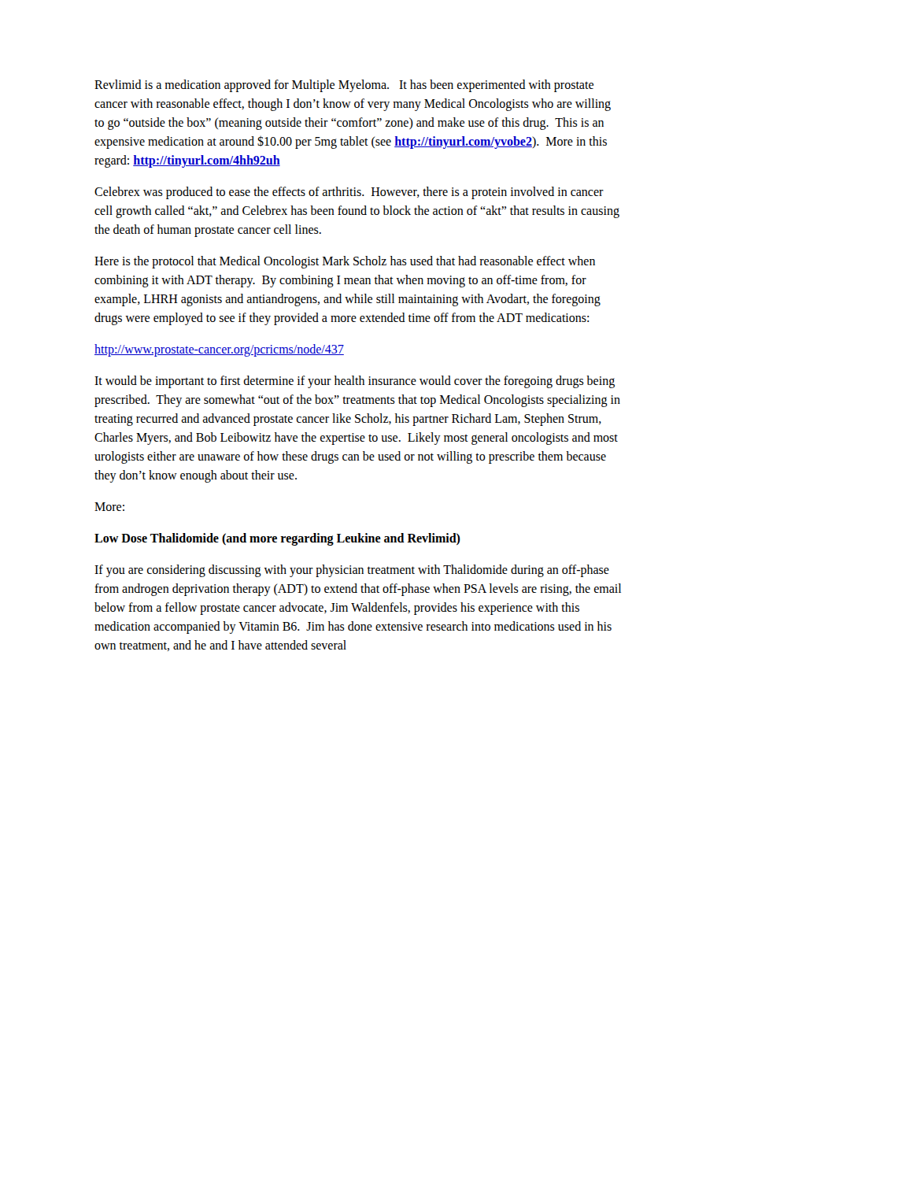Revlimid is a medication approved for Multiple Myeloma. It has been experimented with prostate cancer with reasonable effect, though I don’t know of very many Medical Oncologists who are willing to go “outside the box” (meaning outside their “comfort” zone) and make use of this drug. This is an expensive medication at around $10.00 per 5mg tablet (see http://tinyurl.com/yvobe2). More in this regard: http://tinyurl.com/4hh92uh
Celebrex was produced to ease the effects of arthritis. However, there is a protein involved in cancer cell growth called “akt,” and Celebrex has been found to block the action of “akt” that results in causing the death of human prostate cancer cell lines.
Here is the protocol that Medical Oncologist Mark Scholz has used that had reasonable effect when combining it with ADT therapy. By combining I mean that when moving to an off-time from, for example, LHRH agonists and antiandrogens, and while still maintaining with Avodart, the foregoing drugs were employed to see if they provided a more extended time off from the ADT medications:
http://www.prostate-cancer.org/pcricms/node/437
It would be important to first determine if your health insurance would cover the foregoing drugs being prescribed. They are somewhat “out of the box” treatments that top Medical Oncologists specializing in treating recurred and advanced prostate cancer like Scholz, his partner Richard Lam, Stephen Strum, Charles Myers, and Bob Leibowitz have the expertise to use. Likely most general oncologists and most urologists either are unaware of how these drugs can be used or not willing to prescribe them because they don’t know enough about their use.
More:
Low Dose Thalidomide (and more regarding Leukine and Revlimid)
If you are considering discussing with your physician treatment with Thalidomide during an off-phase from androgen deprivation therapy (ADT) to extend that off-phase when PSA levels are rising, the email below from a fellow prostate cancer advocate, Jim Waldenfels, provides his experience with this medication accompanied by Vitamin B6. Jim has done extensive research into medications used in his own treatment, and he and I have attended several